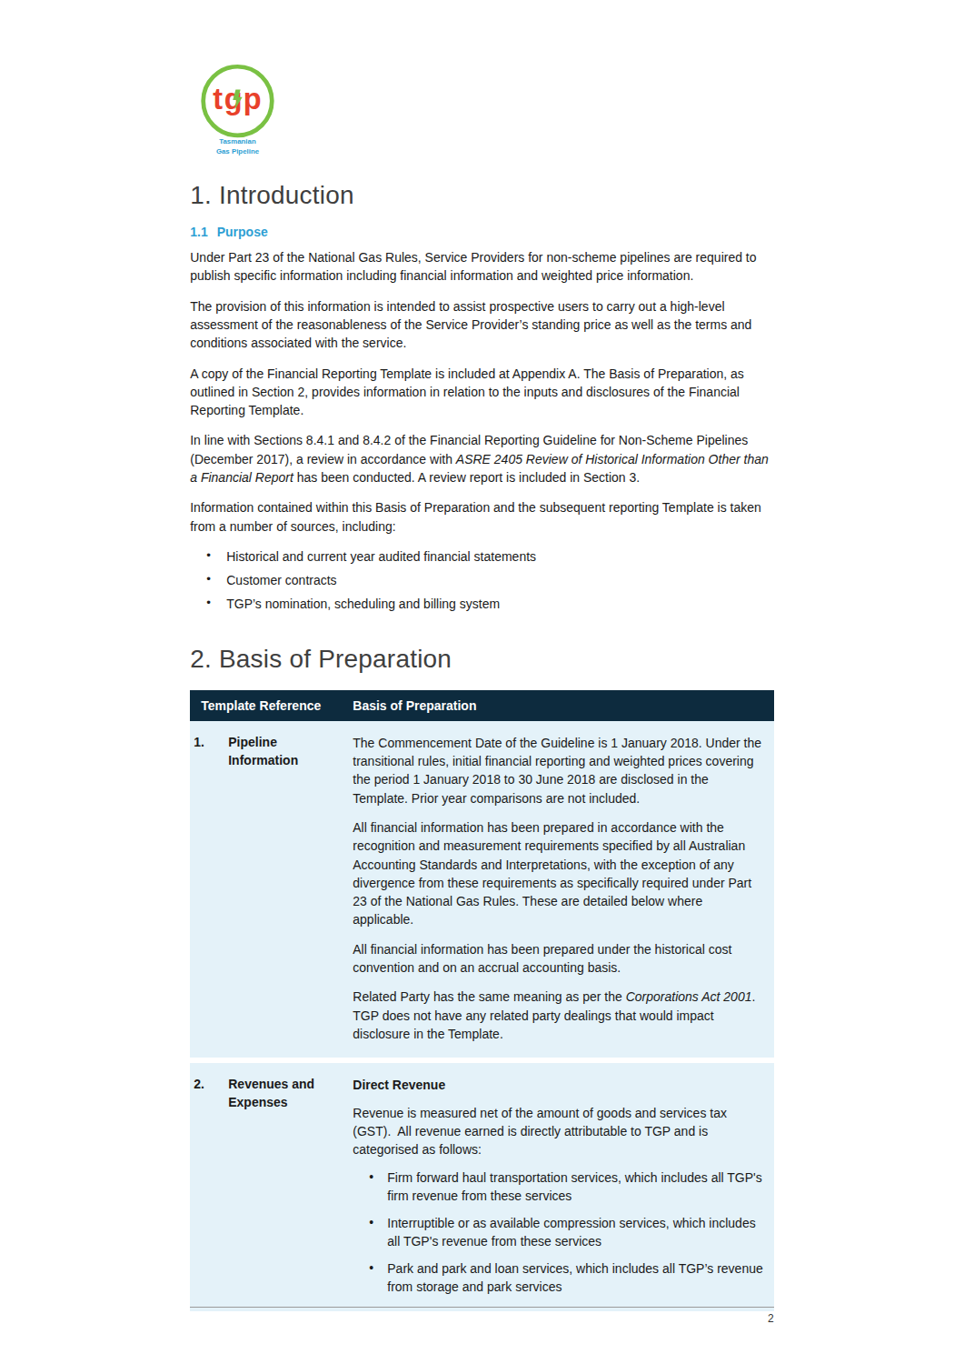t g p Tasmanian Gas Pipeline
1. Introduction
1.1 Purpose
Under Part 23 of the National Gas Rules, Service Providers for non-scheme pipelines are required to publish specific information including financial information and weighted price information.
The provision of this information is intended to assist prospective users to carry out a high-level assessment of the reasonableness of the Service Provider’s standing price as well as the terms and conditions associated with the service.
A copy of the Financial Reporting Template is included at Appendix A. The Basis of Preparation, as outlined in Section 2, provides information in relation to the inputs and disclosures of the Financial Reporting Template.
In line with Sections 8.4.1 and 8.4.2 of the Financial Reporting Guideline for Non-Scheme Pipelines (December 2017), a review in accordance with ASRE 2405 Review of Historical Information Other than a Financial Report has been conducted. A review report is included in Section 3.
Information contained within this Basis of Preparation and the subsequent reporting Template is taken from a number of sources, including:
Historical and current year audited financial statements
Customer contracts
TGP’s nomination, scheduling and billing system
2. Basis of Preparation
| Template Reference | Basis of Preparation |
| --- | --- |
| 1. Pipeline Information | The Commencement Date of the Guideline is 1 January 2018. Under the transitional rules, initial financial reporting and weighted prices covering the period 1 January 2018 to 30 June 2018 are disclosed in the Template. Prior year comparisons are not included. All financial information has been prepared in accordance with the recognition and measurement requirements specified by all Australian Accounting Standards and Interpretations, with the exception of any divergence from these requirements as specifically required under Part 23 of the National Gas Rules. These are detailed below where applicable. All financial information has been prepared under the historical cost convention and on an accrual accounting basis. Related Party has the same meaning as per the Corporations Act 2001 . TGP does not have any related party dealings that would impact disclosure in the Template. |
| 2. Revenues and Expenses | Direct Revenue Revenue is measured net of the amount of goods and services tax (GST). All revenue earned is directly attributable to TGP and is categorised as follows: Firm forward haul transportation services, which includes all TGP's firm revenue from these services Interruptible or as available compression services, which includes all TGP's revenue from these services Park and park and loan services, which includes all TGP’s revenue from storage and park services |
2